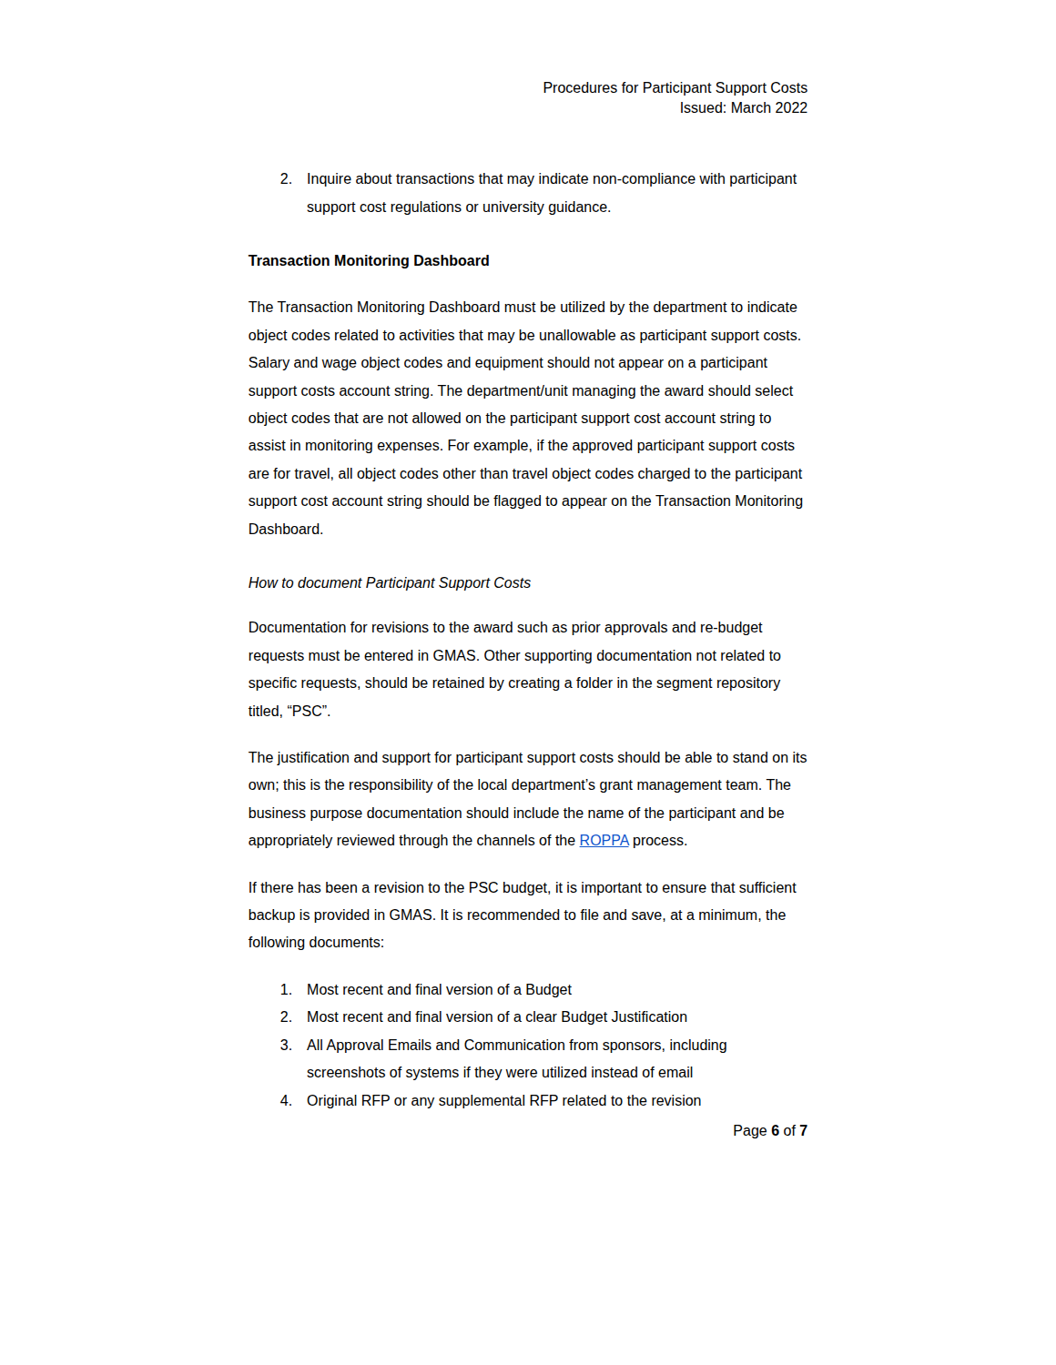Procedures for Participant Support Costs
Issued: March 2022
Inquire about transactions that may indicate non-compliance with participant support cost regulations or university guidance.
Transaction Monitoring Dashboard
The Transaction Monitoring Dashboard must be utilized by the department to indicate object codes related to activities that may be unallowable as participant support costs. Salary and wage object codes and equipment should not appear on a participant support costs account string. The department/unit managing the award should select object codes that are not allowed on the participant support cost account string to assist in monitoring expenses. For example, if the approved participant support costs are for travel, all object codes other than travel object codes charged to the participant support cost account string should be flagged to appear on the Transaction Monitoring Dashboard.
How to document Participant Support Costs
Documentation for revisions to the award such as prior approvals and re-budget requests must be entered in GMAS. Other supporting documentation not related to specific requests, should be retained by creating a folder in the segment repository titled, “PSC”.
The justification and support for participant support costs should be able to stand on its own; this is the responsibility of the local department’s grant management team. The business purpose documentation should include the name of the participant and be appropriately reviewed through the channels of the ROPPA process.
If there has been a revision to the PSC budget, it is important to ensure that sufficient backup is provided in GMAS. It is recommended to file and save, at a minimum, the following documents:
Most recent and final version of a Budget
Most recent and final version of a clear Budget Justification
All Approval Emails and Communication from sponsors, including screenshots of systems if they were utilized instead of email
Original RFP or any supplemental RFP related to the revision
Page 6 of 7